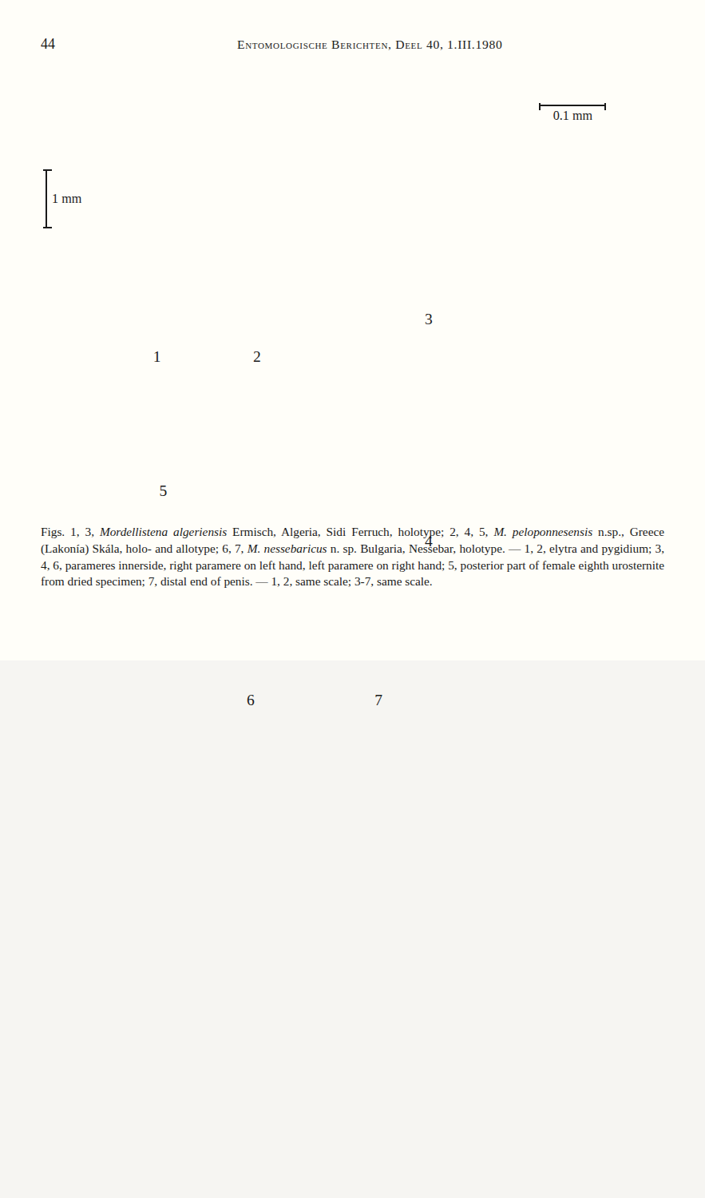44 Entomologische Berichten, Deel 40, 1.III.1980
0.1 mm
1 mm
1 2 3 4 5 6 7
Figure 1: elytra and pygidium of Mordellistena algeriensis. Figure 2: elytra and pygidium of M. peloponnesensis. Figure 3: parameres of M. algeriensis, inner side, right paramere on left hand, left paramere on right hand. Figure 4: parameres of M. peloponnesensis. Figure 5: posterior part of female eighth urosternite of M. peloponnesensis from dried specimen. Figure 6: parameres of M. nessebaricus. Figure 7: distal end of penis of M. nessebaricus.
Figs. 1, 3, Mordellistena algeriensis Ermisch, Algeria, Sidi Ferruch, holotype; 2, 4, 5, M. peloponnesensis n.sp., Greece (Lakonía) Skála, holo- and allotype; 6, 7, M. nessebaricus n. sp. Bulgaria, Nessebar, holotype. — 1, 2, elytra and pygidium; 3, 4, 6, parameres innerside, right paramere on left hand, left paramere on right hand; 5, posterior part of female eighth urosternite from dried specimen; 7, distal end of penis. — 1, 2, same scale; 3-7, same scale.